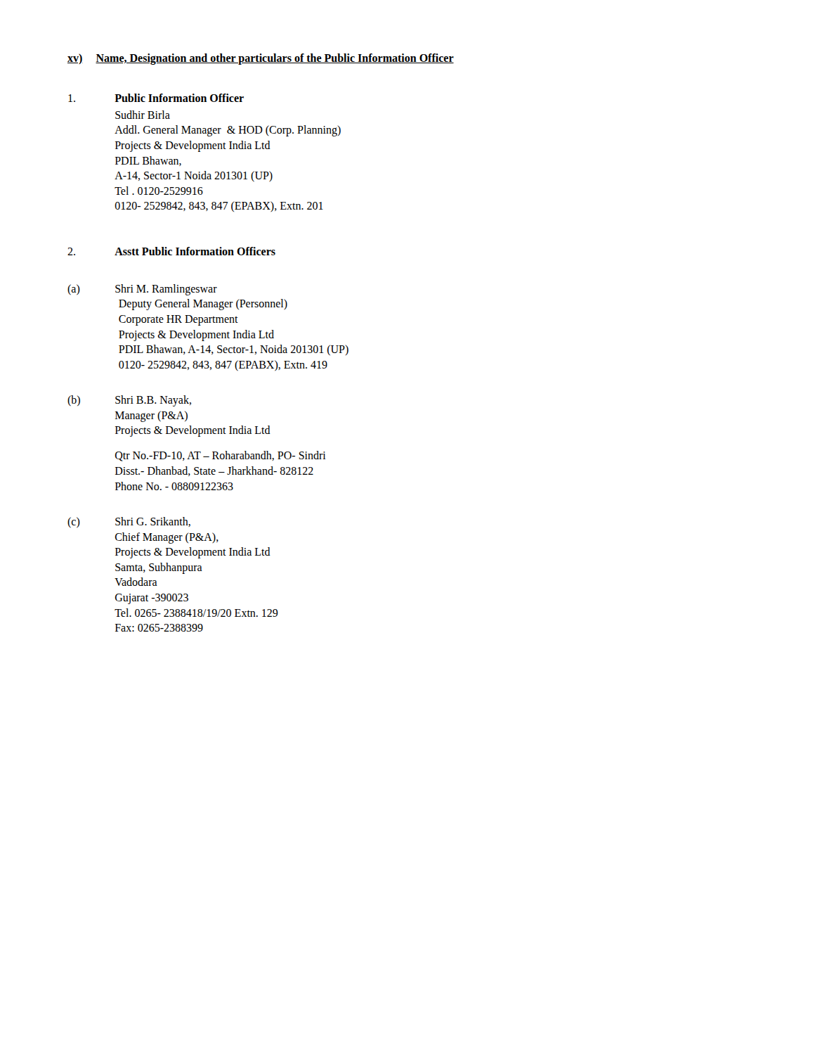xv) Name, Designation and other particulars of the Public Information Officer
1.
Public Information Officer
Sudhir Birla
Addl. General Manager & HOD (Corp. Planning)
Projects & Development India Ltd
PDIL Bhawan,
A-14, Sector-1 Noida 201301 (UP)
Tel . 0120-2529916
0120- 2529842, 843, 847 (EPABX), Extn. 201
2.
Asstt Public Information Officers
(a)
Shri M. Ramlingeswar
Deputy General Manager (Personnel)
Corporate HR Department
Projects & Development India Ltd
PDIL Bhawan, A-14, Sector-1, Noida 201301 (UP)
0120- 2529842, 843, 847 (EPABX), Extn. 419
(b)
Shri B.B. Nayak,
Manager (P&A)
Projects & Development India Ltd
Qtr No.-FD-10, AT – Roharabandh, PO- Sindri
Disst.- Dhanbad, State – Jharkhand- 828122
Phone No. - 08809122363
(c)
Shri G. Srikanth,
Chief Manager (P&A),
Projects & Development India Ltd
Samta, Subhanpura
Vadodara
Gujarat -390023
Tel. 0265- 2388418/19/20 Extn. 129
Fax: 0265-2388399